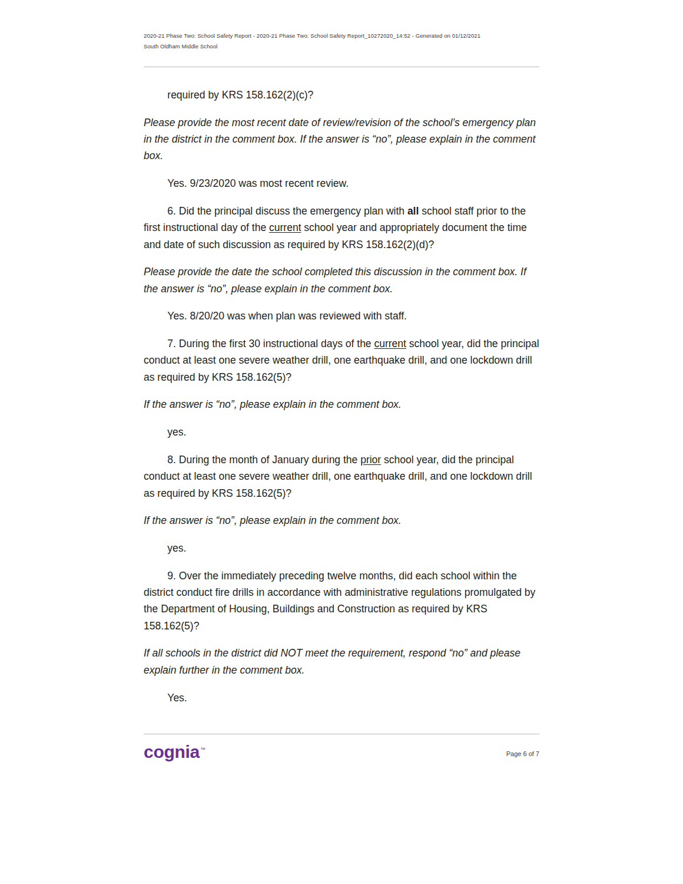2020-21 Phase Two: School Safety Report - 2020-21 Phase Two: School Safety Report_10272020_14:52 - Generated on 01/12/2021
South Oldham Middle School
required by KRS 158.162(2)(c)?
Please provide the most recent date of review/revision of the school’s emergency plan in the district in the comment box. If the answer is “no”, please explain in the comment box.
Yes. 9/23/2020 was most recent review.
6. Did the principal discuss the emergency plan with all school staff prior to the first instructional day of the current school year and appropriately document the time and date of such discussion as required by KRS 158.162(2)(d)?
Please provide the date the school completed this discussion in the comment box. If the answer is “no”, please explain in the comment box.
Yes. 8/20/20 was when plan was reviewed with staff.
7. During the first 30 instructional days of the current school year, did the principal conduct at least one severe weather drill, one earthquake drill, and one lockdown drill as required by KRS 158.162(5)?
If the answer is “no”, please explain in the comment box.
yes.
8. During the month of January during the prior school year, did the principal conduct at least one severe weather drill, one earthquake drill, and one lockdown drill as required by KRS 158.162(5)?
If the answer is “no”, please explain in the comment box.
yes.
9. Over the immediately preceding twelve months, did each school within the district conduct fire drills in accordance with administrative regulations promulgated by the Department of Housing, Buildings and Construction as required by KRS 158.162(5)?
If all schools in the district did NOT meet the requirement, respond “no” and please explain further in the comment box.
Yes.
cognia™
Page 6 of 7